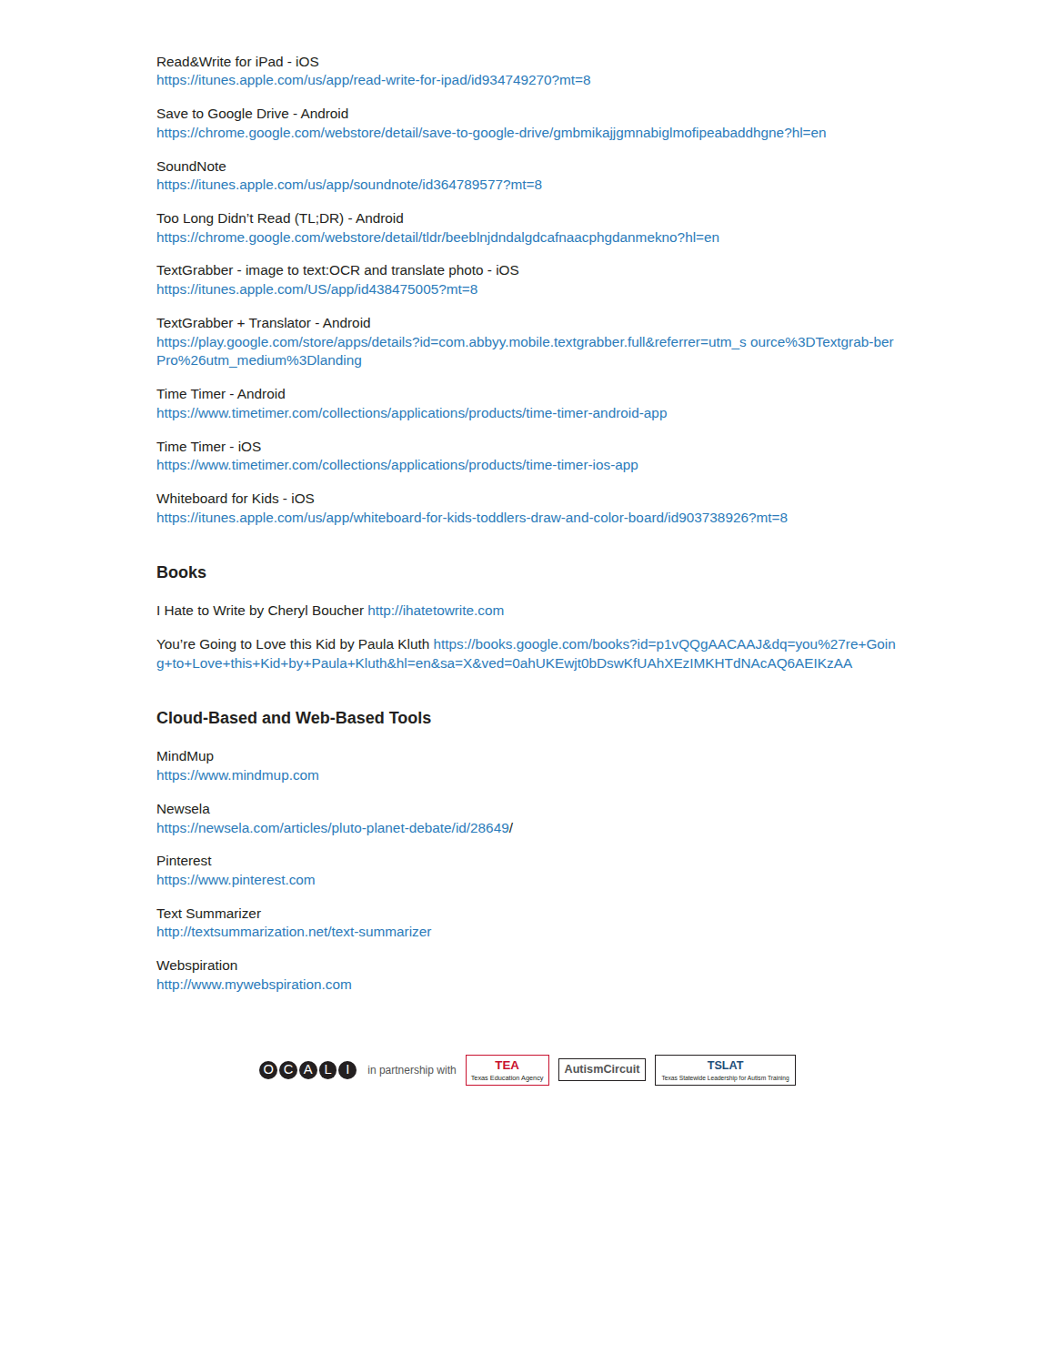Read&Write for iPad - iOS https://itunes.apple.com/us/app/read-write-for-ipad/id934749270?mt=8
Save to Google Drive - Android https://chrome.google.com/webstore/detail/save-to-google-drive/gmbmikajjgmnabiglmofipeabaddhgne?hl=en
SoundNote https://itunes.apple.com/us/app/soundnote/id364789577?mt=8
Too Long Didn’t Read (TL;DR) - Android https://chrome.google.com/webstore/detail/tldr/beeblnjdndalgdcafnaacphgdanmekno?hl=en
TextGrabber - image to text:OCR and translate photo - iOS https://itunes.apple.com/US/app/id438475005?mt=8
TextGrabber + Translator - Android https://play.google.com/store/apps/details?id=com.abbyy.mobile.textgrabber.full&referrer=utm_s ource%3DTextgrab-berPro%26utm_medium%3Dlanding
Time Timer - Android https://www.timetimer.com/collections/applications/products/time-timer-android-app
Time Timer - iOS https://www.timetimer.com/collections/applications/products/time-timer-ios-app
Whiteboard for Kids - iOS https://itunes.apple.com/us/app/whiteboard-for-kids-toddlers-draw-and-color-board/id903738926?mt=8
Books
I Hate to Write by Cheryl Boucher http://ihatetowrite.com
You’re Going to Love this Kid by Paula Kluth https://books.google.com/books?id=p1vQQgAACAAJ&dq=you%27re+Going+to+Love+this+Kid+by+Paula+Kluth&hl=en&sa=X&ved=0ahUKEwjt0bDswKfUAhXEzIMKHTdNAcAQ6AEIKzAA
Cloud-Based and Web-Based Tools
MindMup https://www.mindmup.com
Newsela https://newsela.com/articles/pluto-planet-debate/id/28649/
Pinterest https://www.pinterest.com
Text Summarizer http://textsummarization.net/text-summarizer
Webspiration http://www.mywebspiration.com
OCALI in partnership with TEATexas Education Agency AutismCircuit TSLATTexas Statewide Leadership for Autism Training